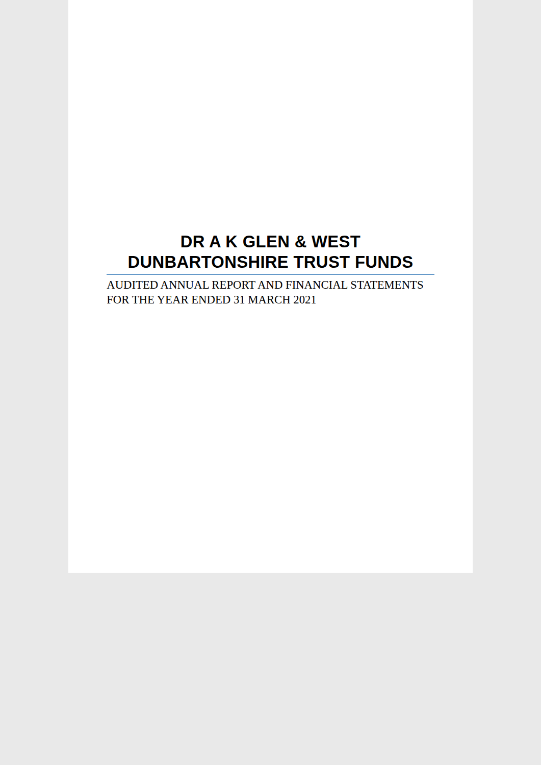DR A K GLEN & WEST DUNBARTONSHIRE TRUST FUNDS
AUDITED ANNUAL REPORT AND FINANCIAL STATEMENTS FOR THE YEAR ENDED 31 MARCH 2021